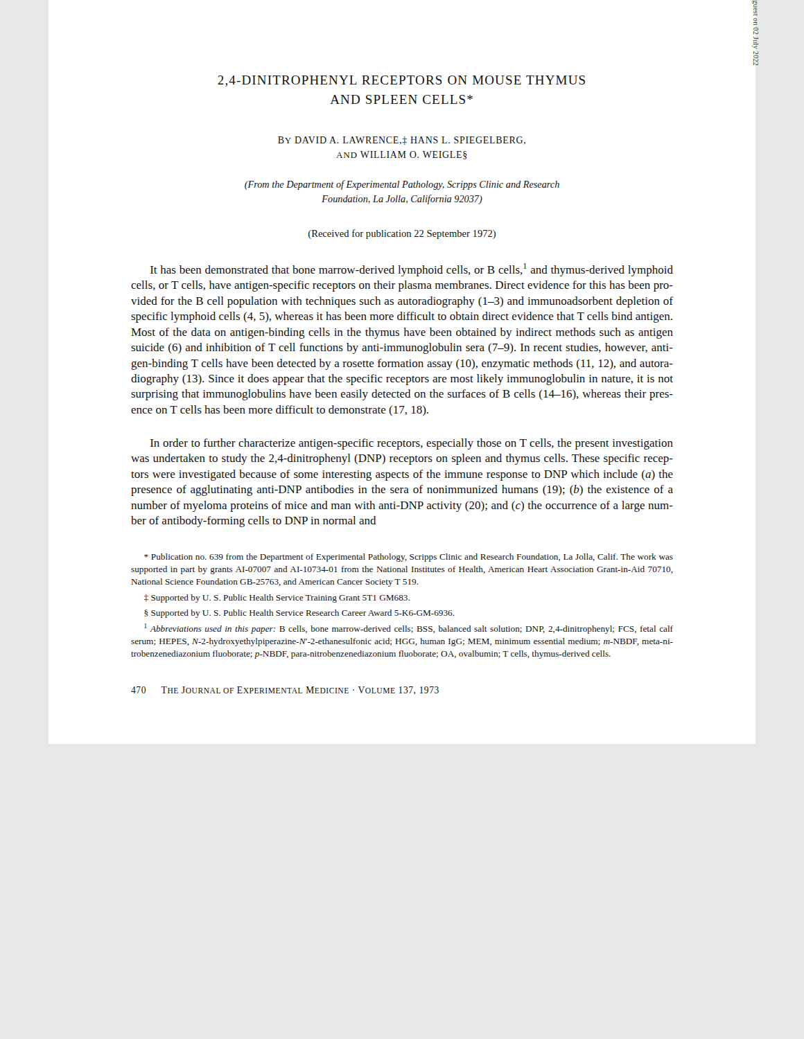Downloaded from http://rupress.org/jem/article-pdf/137/2/470/1085189/470.pdf by guest on 02 July 2022
2,4-DINITROPHENYL RECEPTORS ON MOUSE THYMUS
AND SPLEEN CELLS*
BY DAVID A. LAWRENCE,‡ HANS L. SPIEGELBERG,
AND WILLIAM O. WEIGLE§
(From the Department of Experimental Pathology, Scripps Clinic and Research
Foundation, La Jolla, California 92037)
(Received for publication 22 September 1972)
It has been demonstrated that bone marrow-derived lymphoid cells, or B cells,1 and thymus-derived lymphoid cells, or T cells, have antigen-specific receptors on their plasma membranes. Direct evidence for this has been provided for the B cell population with techniques such as autoradiography (1–3) and immunoadsorbent depletion of specific lymphoid cells (4, 5), whereas it has been more difficult to obtain direct evidence that T cells bind antigen. Most of the data on antigen-binding cells in the thymus have been obtained by indirect methods such as antigen suicide (6) and inhibition of T cell functions by anti-immunoglobulin sera (7–9). In recent studies, however, antigen-binding T cells have been detected by a rosette formation assay (10), enzymatic methods (11, 12), and autoradiography (13). Since it does appear that the specific receptors are most likely immunoglobulin in nature, it is not surprising that immunoglobulins have been easily detected on the surfaces of B cells (14–16), whereas their presence on T cells has been more difficult to demonstrate (17, 18).
In order to further characterize antigen-specific receptors, especially those on T cells, the present investigation was undertaken to study the 2,4-dinitrophenyl (DNP) receptors on spleen and thymus cells. These specific receptors were investigated because of some interesting aspects of the immune response to DNP which include (a) the presence of agglutinating anti-DNP antibodies in the sera of nonimmunized humans (19); (b) the existence of a number of myeloma proteins of mice and man with anti-DNP activity (20); and (c) the occurrence of a large number of antibody-forming cells to DNP in normal and
* Publication no. 639 from the Department of Experimental Pathology, Scripps Clinic and Research Foundation, La Jolla, Calif. The work was supported in part by grants AI-07007 and AI-10734-01 from the National Institutes of Health, American Heart Association Grant-in-Aid 70710, National Science Foundation GB-25763, and American Cancer Society T 519.
‡ Supported by U. S. Public Health Service Training Grant 5T1 GM683.
§ Supported by U. S. Public Health Service Research Career Award 5-K6-GM-6936.
1 Abbreviations used in this paper: B cells, bone marrow-derived cells; BSS, balanced salt solution; DNP, 2,4-dinitrophenyl; FCS, fetal calf serum; HEPES, N-2-hydroxyethylpiperazine-N′-2-ethanesulfonic acid; HGG, human IgG; MEM, minimum essential medium; m-NBDF, meta-nitrobenzenediazonium fluoborate; p-NBDF, para-nitrobenzenediazonium fluoborate; OA, ovalbumin; T cells, thymus-derived cells.
470
THE JOURNAL OF EXPERIMENTAL MEDICINE · VOLUME 137, 1973